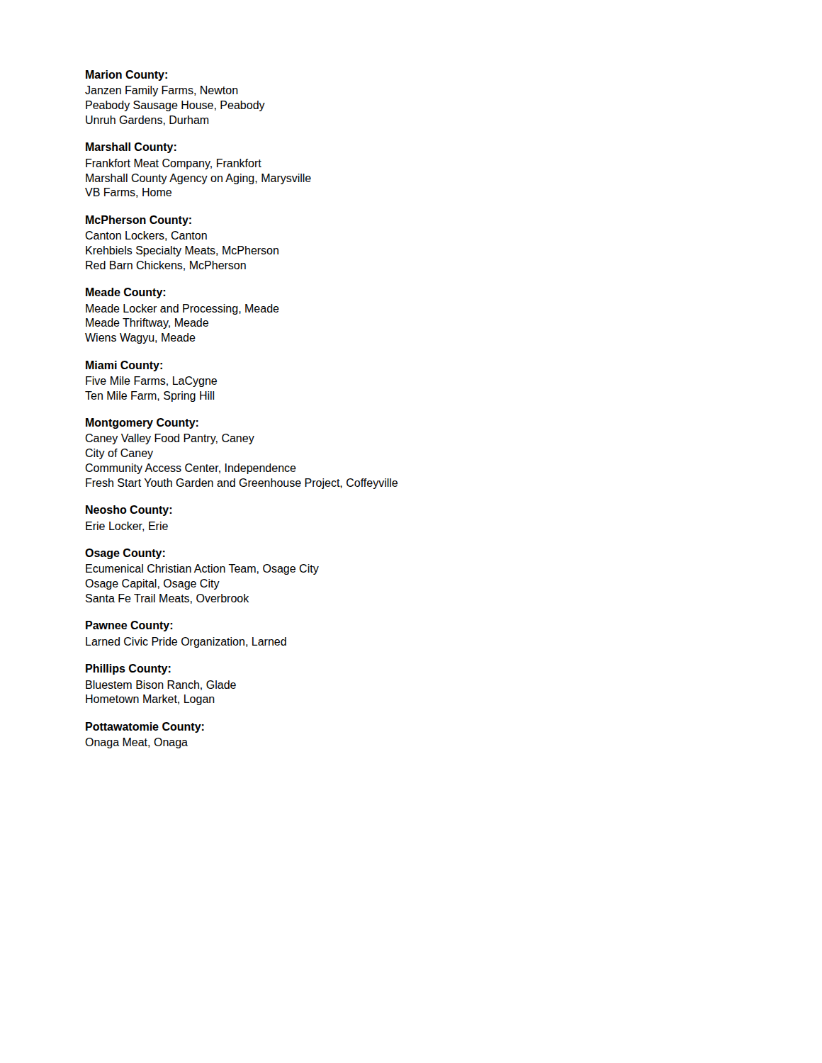Marion County:
Janzen Family Farms, Newton
Peabody Sausage House, Peabody
Unruh Gardens, Durham
Marshall County:
Frankfort Meat Company, Frankfort
Marshall County Agency on Aging, Marysville
VB Farms, Home
McPherson County:
Canton Lockers, Canton
Krehbiels Specialty Meats, McPherson
Red Barn Chickens, McPherson
Meade County:
Meade Locker and Processing, Meade
Meade Thriftway, Meade
Wiens Wagyu, Meade
Miami County:
Five Mile Farms, LaCygne
Ten Mile Farm, Spring Hill
Montgomery County:
Caney Valley Food Pantry, Caney
City of Caney
Community Access Center, Independence
Fresh Start Youth Garden and Greenhouse Project, Coffeyville
Neosho County:
Erie Locker, Erie
Osage County:
Ecumenical Christian Action Team, Osage City
Osage Capital, Osage City
Santa Fe Trail Meats, Overbrook
Pawnee County:
Larned Civic Pride Organization, Larned
Phillips County:
Bluestem Bison Ranch, Glade
Hometown Market, Logan
Pottawatomie County:
Onaga Meat, Onaga